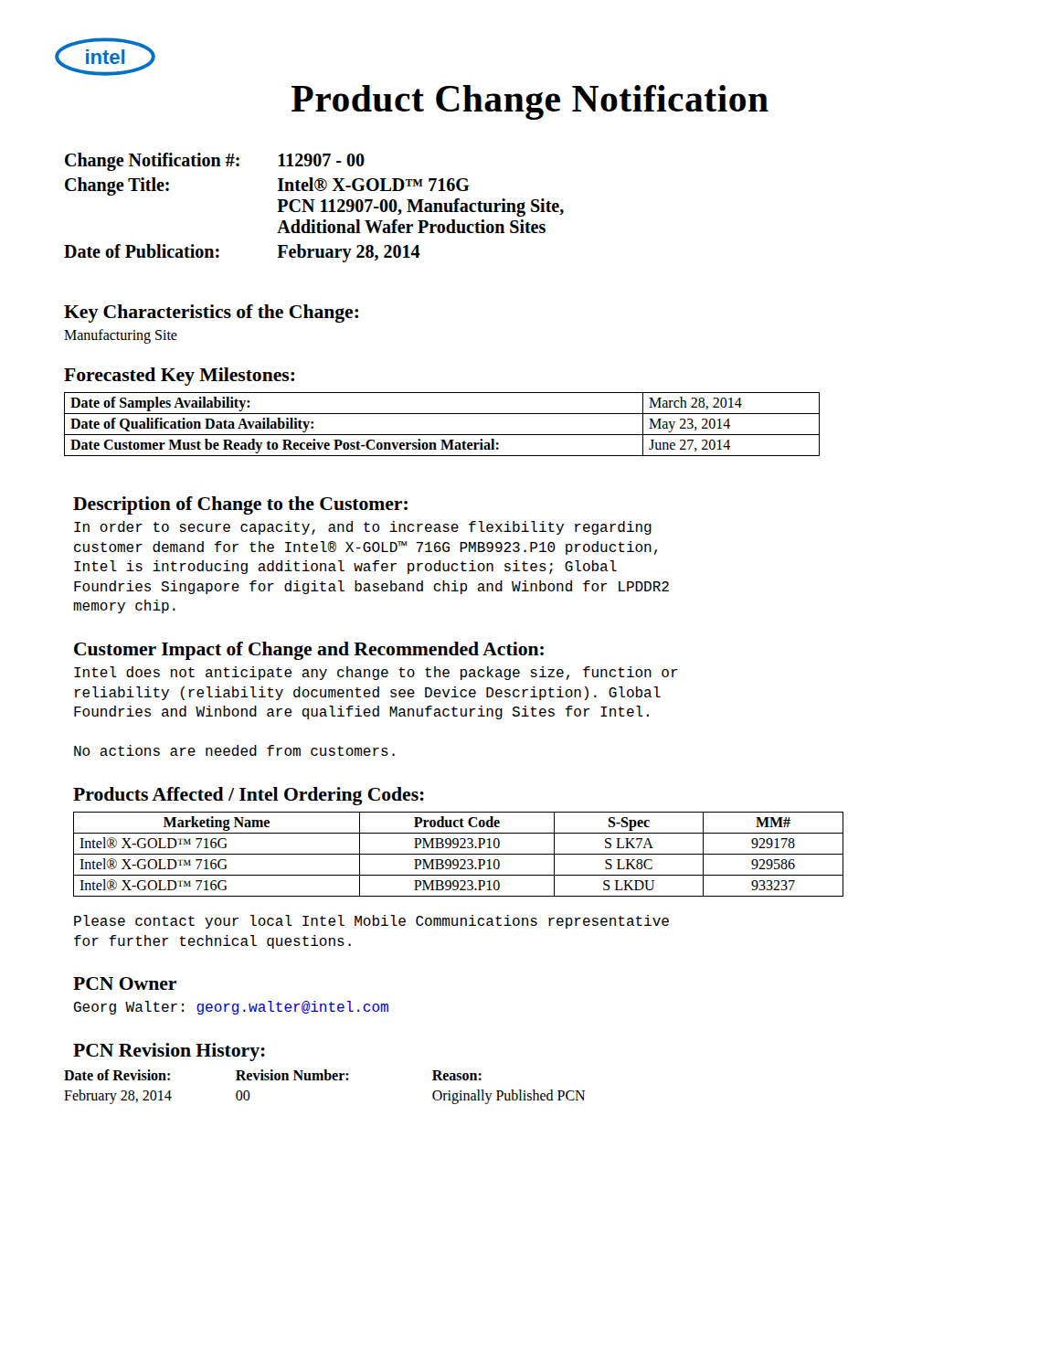intel
Product Change Notification
| Change Notification #: | 112907 - 00 |
| Change Title: | Intel® X-GOLD™ 716G PCN 112907-00, Manufacturing Site, Additional Wafer Production Sites |
| Date of Publication: | February 28, 2014 |
Key Characteristics of the Change:
Manufacturing Site
Forecasted Key Milestones:
| Date of Samples Availability: | March 28, 2014 |
| Date of Qualification Data Availability: | May 23, 2014 |
| Date Customer Must be Ready to Receive Post-Conversion Material: | June 27, 2014 |
Description of Change to the Customer:
In order to secure capacity, and to increase flexibility regarding
customer demand for the Intel® X-GOLD™ 716G PMB9923.P10 production,
Intel is introducing additional wafer production sites; Global
Foundries Singapore for digital baseband chip and Winbond for LPDDR2
memory chip.
Customer Impact of Change and Recommended Action:
Intel does not anticipate any change to the package size, function or
reliability (reliability documented see Device Description). Global
Foundries and Winbond are qualified Manufacturing Sites for Intel.
No actions are needed from customers.
Products Affected / Intel Ordering Codes:
| Marketing Name | Product Code | S-Spec | MM# |
| --- | --- | --- | --- |
| Intel® X-GOLD™ 716G | PMB9923.P10 | S LK7A | 929178 |
| Intel® X-GOLD™ 716G | PMB9923.P10 | S LK8C | 929586 |
| Intel® X-GOLD™ 716G | PMB9923.P10 | S LKDU | 933237 |
Please contact your local Intel Mobile Communications representative
for further technical questions.
PCN Owner
Georg Walter: georg.walter@intel.com
PCN Revision History:
| Date of Revision: | Revision Number: | Reason: |
| --- | --- | --- |
| February 28, 2014 | 00 | Originally Published PCN |